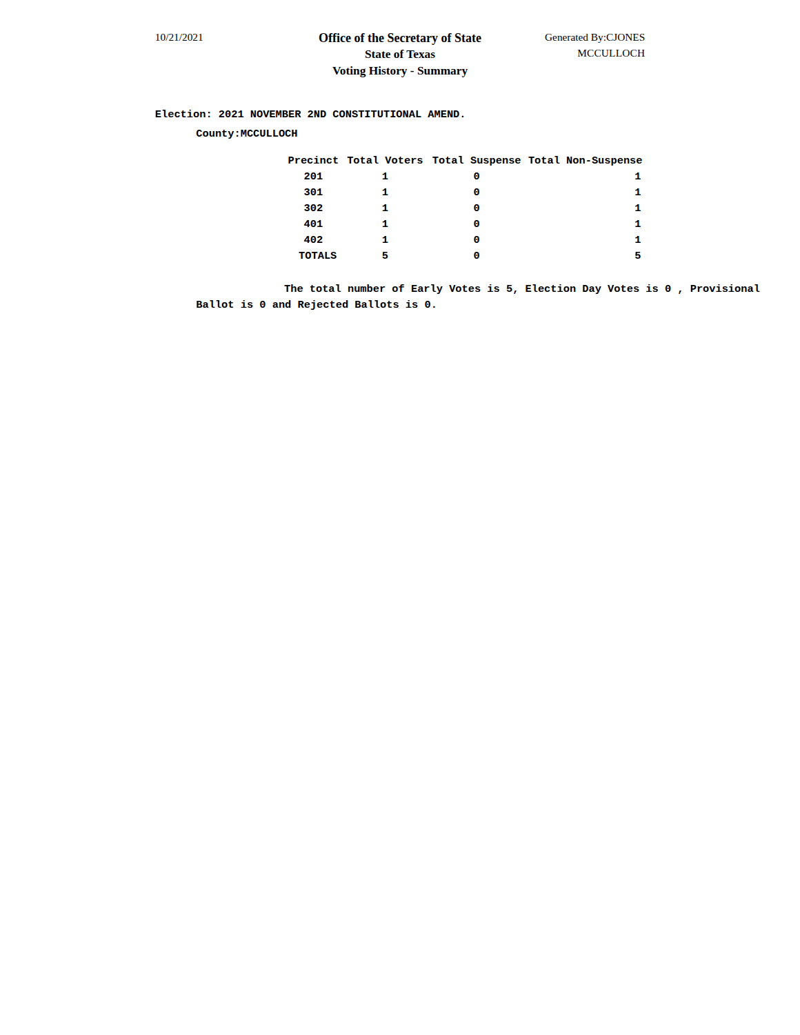10/21/2021
Office of the Secretary of State
State of Texas
Voting History - Summary
Generated By:CJONES
MCCULLOCH
Election: 2021 NOVEMBER 2ND CONSTITUTIONAL AMEND.
County:MCCULLOCH
| Precinct | Total Voters | Total Suspense | Total Non-Suspense |
| --- | --- | --- | --- |
| 201 | 1 | 0 | 1 |
| 301 | 1 | 0 | 1 |
| 302 | 1 | 0 | 1 |
| 401 | 1 | 0 | 1 |
| 402 | 1 | 0 | 1 |
| TOTALS | 5 | 0 | 5 |
The total number of Early Votes is 5, Election Day Votes is 0 , Provisional Ballot is 0 and Rejected Ballots is 0.